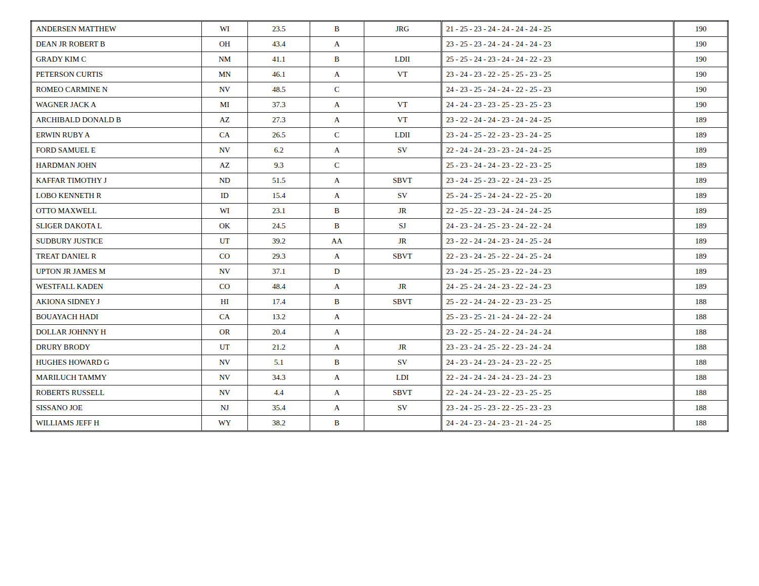| ANDERSEN MATTHEW | WI | 23.5 | B | JRG | 21 - 25 - 23 - 24 - 24 - 24 - 24 - 25 | 190 |
| DEAN JR ROBERT B | OH | 43.4 | A | | 23 - 25 - 23 - 24 - 24 - 24 - 24 - 23 | 190 |
| GRADY KIM C | NM | 41.1 | B | LDII | 25 - 25 - 24 - 23 - 24 - 24 - 22 - 23 | 190 |
| PETERSON CURTIS | MN | 46.1 | A | VT | 23 - 24 - 23 - 22 - 25 - 25 - 23 - 25 | 190 |
| ROMEO CARMINE N | NV | 48.5 | C | | 24 - 23 - 25 - 24 - 24 - 22 - 25 - 23 | 190 |
| WAGNER JACK A | MI | 37.3 | A | VT | 24 - 24 - 23 - 23 - 25 - 23 - 25 - 23 | 190 |
| ARCHIBALD DONALD B | AZ | 27.3 | A | VT | 23 - 22 - 24 - 24 - 23 - 24 - 24 - 25 | 189 |
| ERWIN RUBY A | CA | 26.5 | C | LDII | 23 - 24 - 25 - 22 - 23 - 23 - 24 - 25 | 189 |
| FORD SAMUEL E | NV | 6.2 | A | SV | 22 - 24 - 24 - 23 - 23 - 24 - 24 - 25 | 189 |
| HARDMAN JOHN | AZ | 9.3 | C | | 25 - 23 - 24 - 24 - 23 - 22 - 23 - 25 | 189 |
| KAFFAR TIMOTHY J | ND | 51.5 | A | SBVT | 23 - 24 - 25 - 23 - 22 - 24 - 23 - 25 | 189 |
| LOBO KENNETH R | ID | 15.4 | A | SV | 25 - 24 - 25 - 24 - 24 - 22 - 25 - 20 | 189 |
| OTTO MAXWELL | WI | 23.1 | B | JR | 22 - 25 - 22 - 23 - 24 - 24 - 24 - 25 | 189 |
| SLIGER DAKOTA L | OK | 24.5 | B | SJ | 24 - 23 - 24 - 25 - 23 - 24 - 22 - 24 | 189 |
| SUDBURY JUSTICE | UT | 39.2 | AA | JR | 23 - 22 - 24 - 24 - 23 - 24 - 25 - 24 | 189 |
| TREAT DANIEL R | CO | 29.3 | A | SBVT | 22 - 23 - 24 - 25 - 22 - 24 - 25 - 24 | 189 |
| UPTON JR JAMES M | NV | 37.1 | D | | 23 - 24 - 25 - 25 - 23 - 22 - 24 - 23 | 189 |
| WESTFALL KADEN | CO | 48.4 | A | JR | 24 - 25 - 24 - 24 - 23 - 22 - 24 - 23 | 189 |
| AKIONA SIDNEY J | HI | 17.4 | B | SBVT | 25 - 22 - 24 - 24 - 22 - 23 - 23 - 25 | 188 |
| BOUAYACH HADI | CA | 13.2 | A | | 25 - 23 - 25 - 21 - 24 - 24 - 22 - 24 | 188 |
| DOLLAR JOHNNY H | OR | 20.4 | A | | 23 - 22 - 25 - 24 - 22 - 24 - 24 - 24 | 188 |
| DRURY BRODY | UT | 21.2 | A | JR | 23 - 23 - 24 - 25 - 22 - 23 - 24 - 24 | 188 |
| HUGHES HOWARD G | NV | 5.1 | B | SV | 24 - 23 - 24 - 23 - 24 - 23 - 22 - 25 | 188 |
| MARILUCH TAMMY | NV | 34.3 | A | LDI | 22 - 24 - 24 - 24 - 24 - 23 - 24 - 23 | 188 |
| ROBERTS RUSSELL | NV | 4.4 | A | SBVT | 22 - 24 - 24 - 23 - 22 - 23 - 25 - 25 | 188 |
| SISSANO JOE | NJ | 35.4 | A | SV | 23 - 24 - 25 - 23 - 22 - 25 - 23 - 23 | 188 |
| WILLIAMS JEFF H | WY | 38.2 | B | | 24 - 24 - 23 - 24 - 23 - 21 - 24 - 25 | 188 |